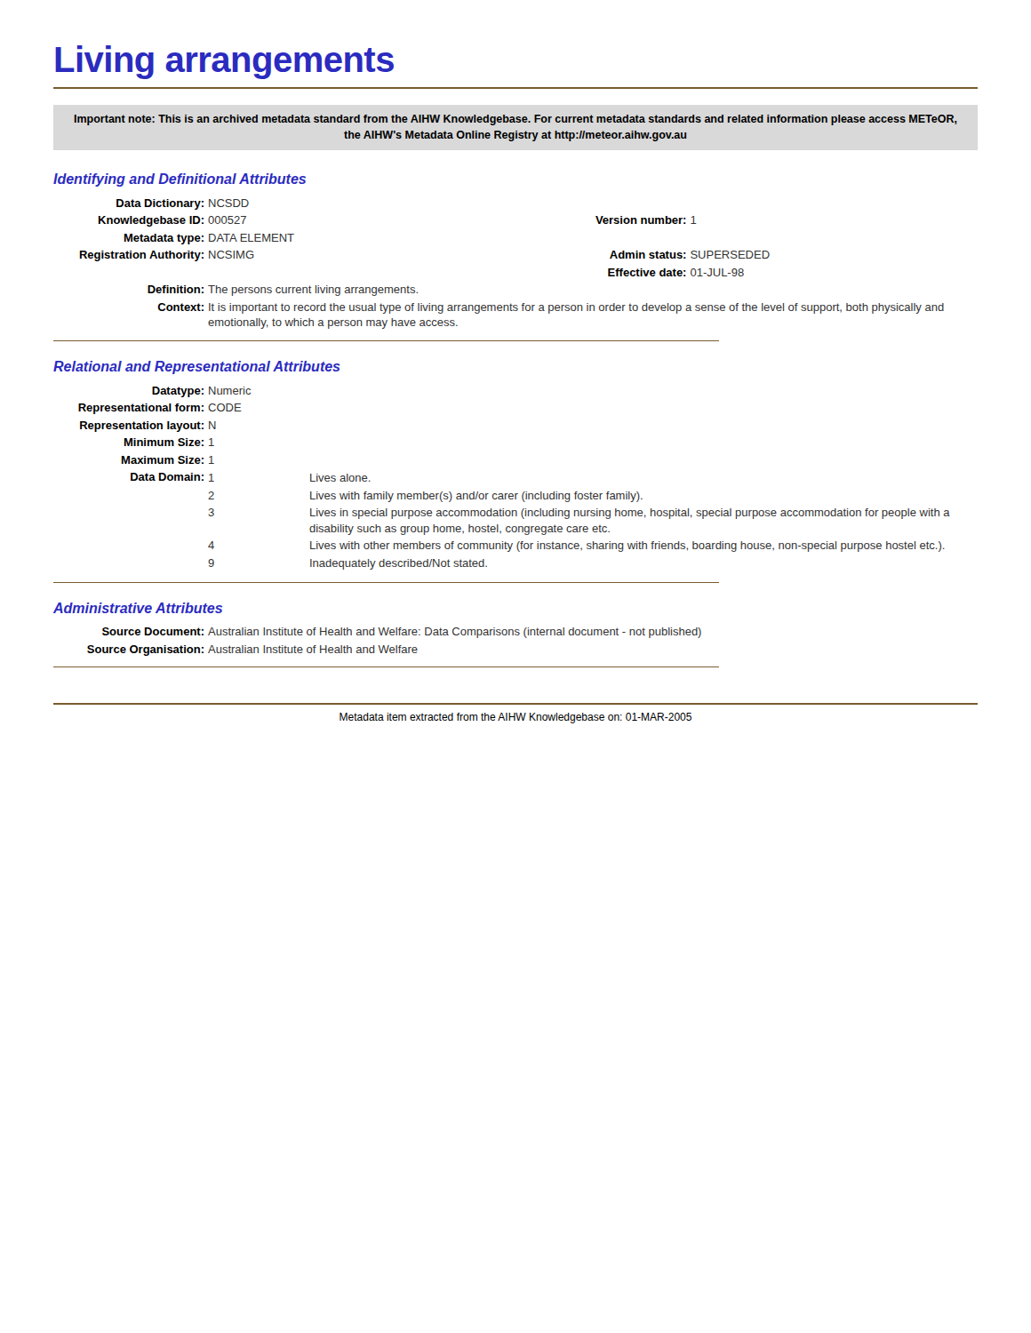Living arrangements
Important note: This is an archived metadata standard from the AIHW Knowledgebase. For current metadata standards and related information please access METeOR, the AIHW's Metadata Online Registry at http://meteor.aihw.gov.au
Identifying and Definitional Attributes
| Data Dictionary: | NCSDD |
| Knowledgebase ID: | 000527 | Version number: | 1 |
| Metadata type: | DATA ELEMENT |
| Registration Authority: | NCSIMG | Admin status: | SUPERSEDED |
| | | Effective date: | 01-JUL-98 |
| Definition: | The persons current living arrangements. |
| Context: | It is important to record the usual type of living arrangements for a person in order to develop a sense of the level of support, both physically and emotionally, to which a person may have access. |
Relational and Representational Attributes
| Datatype: | Numeric |
| Representational form: | CODE |
| Representation layout: | N |
| Minimum Size: | 1 |
| Maximum Size: | 1 |
| Data Domain: | / 1 / Lives alone. / / 2 / Lives with family member(s) and/or carer (including foster family). / / 3 / Lives in special purpose accommodation (including nursing home, hospital, special purpose accommodation for people with a disability such as group home, hostel, congregate care etc. / / 4 / Lives with other members of community (for instance, sharing with friends, boarding house, non-special purpose hostel etc.). / / 9 / Inadequately described/Not stated. / |
Administrative Attributes
| Source Document: | Australian Institute of Health and Welfare: Data Comparisons (internal document - not published) |
| Source Organisation: | Australian Institute of Health and Welfare |
Metadata item extracted from the AIHW Knowledgebase on: 01-MAR-2005